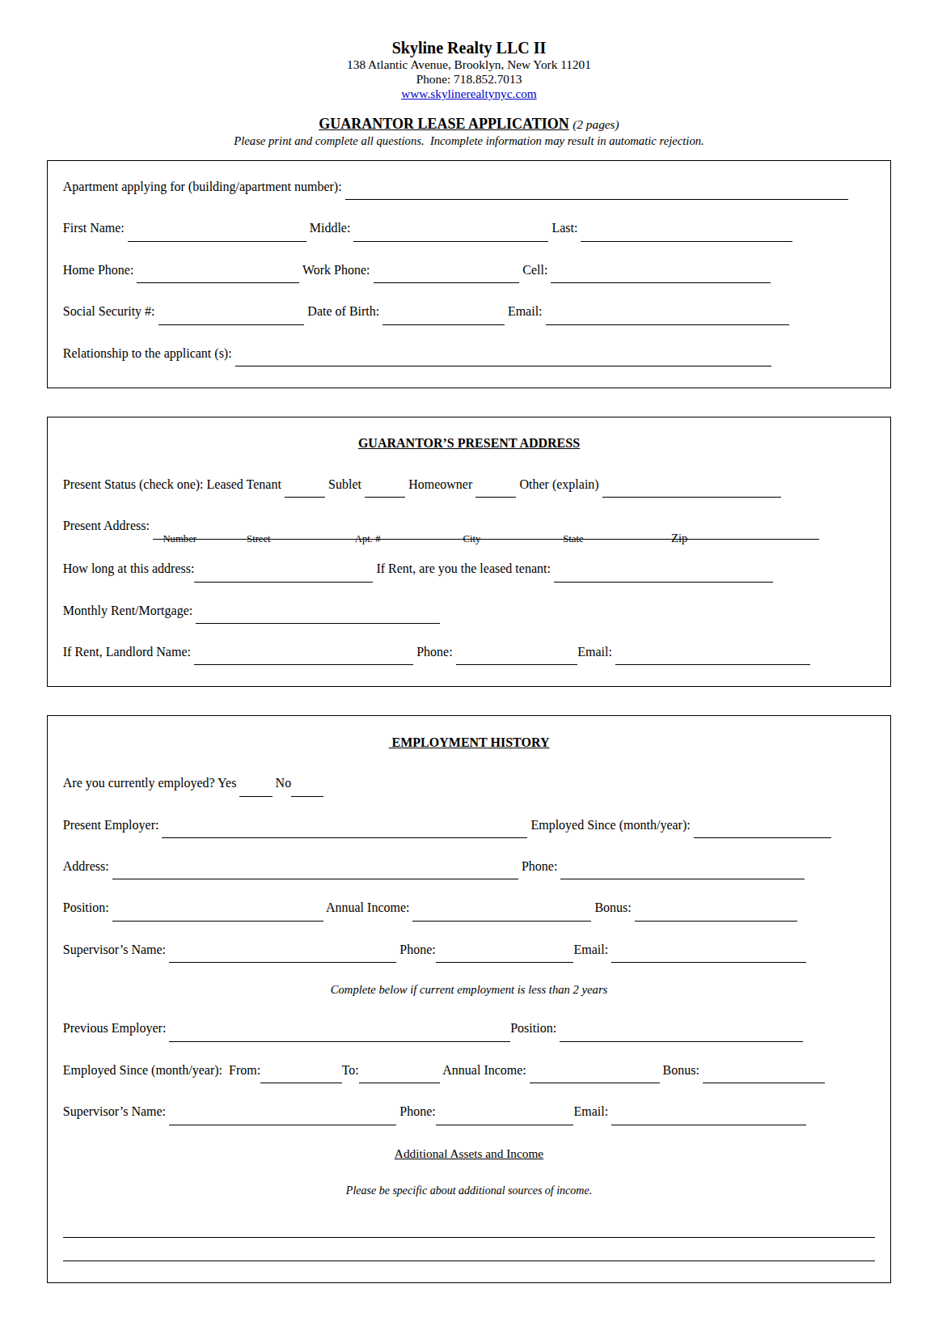Skyline Realty LLC II
138 Atlantic Avenue, Brooklyn, New York 11201
Phone: 718.852.7013
www.skylinerealtynyc.com
GUARANTOR LEASE APPLICATION (2 pages)
Please print and complete all questions. Incomplete information may result in automatic rejection.
Apartment applying for (building/apartment number):
First Name: Middle: Last:
Home Phone: Work Phone: Cell:
Social Security #: Date of Birth: Email:
Relationship to the applicant (s):
GUARANTOR’S PRESENT ADDRESS
Present Status (check one): Leased Tenant Sublet Homeowner Other (explain)
Present Address:
Number Street Apt. # City State Zip
How long at this address: If Rent, are you the leased tenant:
Monthly Rent/Mortgage:
If Rent, Landlord Name: Phone: Email:
EMPLOYMENT HISTORY
Are you currently employed? Yes No
Present Employer: Employed Since (month/year):
Address: Phone:
Position: Annual Income: Bonus:
Supervisor’s Name: Phone: Email:
Complete below if current employment is less than 2 years
Previous Employer: Position:
Employed Since (month/year): From: To: Annual Income: Bonus:
Supervisor’s Name: Phone: Email:
Additional Assets and Income
Please be specific about additional sources of income.